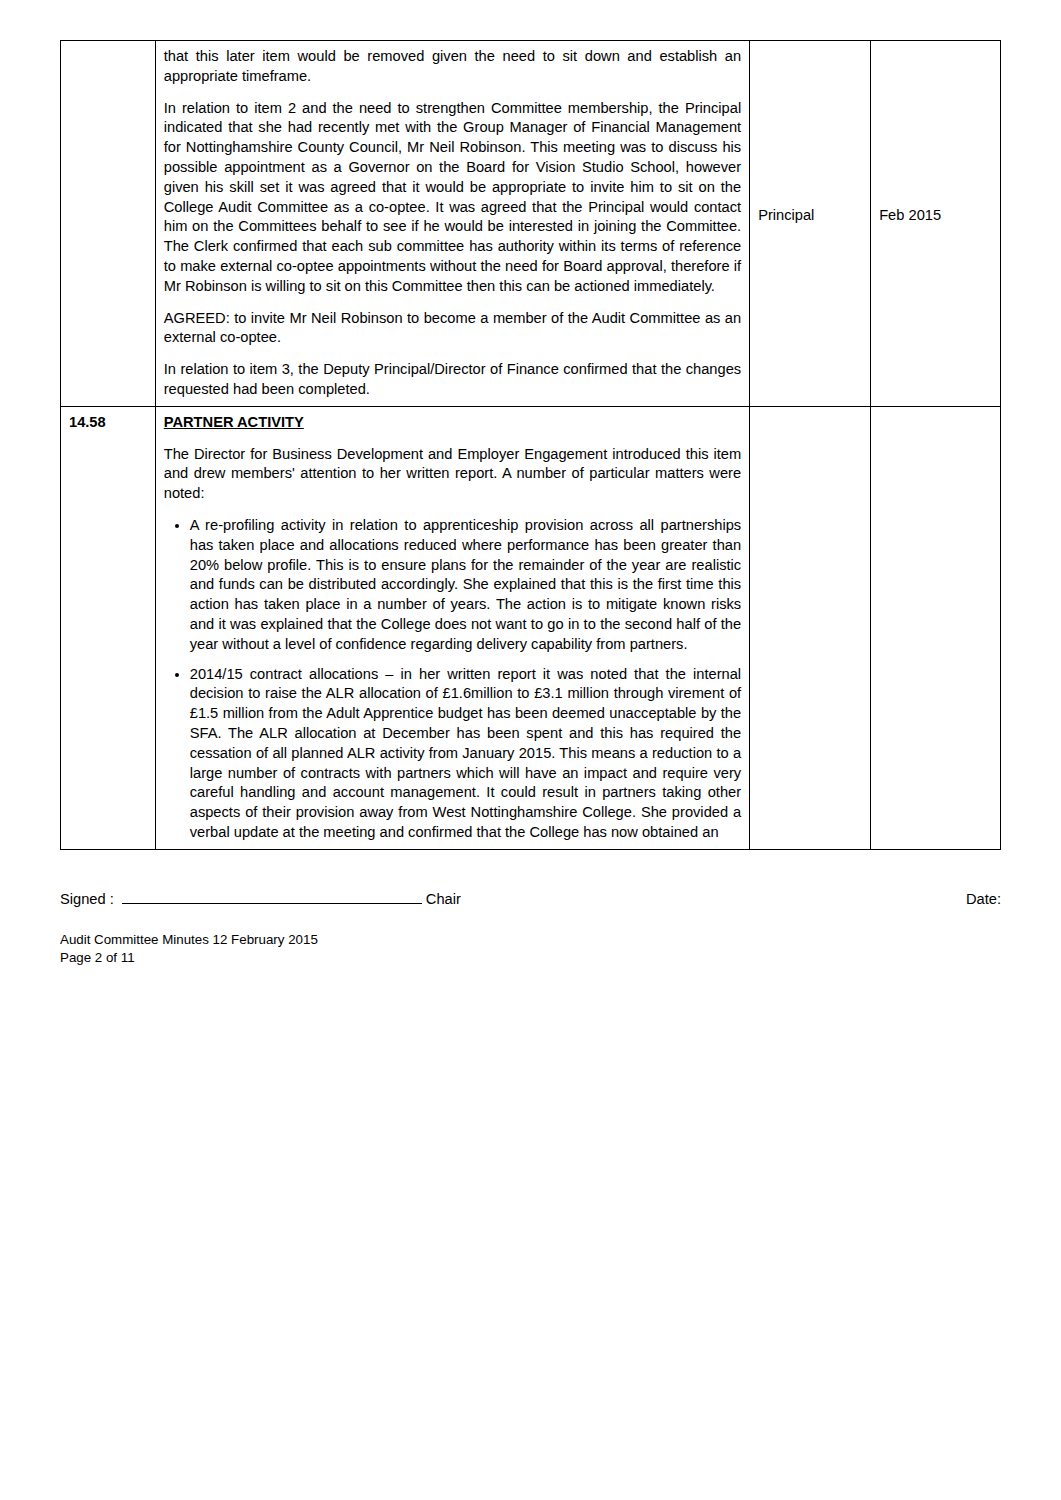| | that this later item would be removed given the need to sit down and establish an appropriate timeframe. In relation to item 2 and the need to strengthen Committee membership, the Principal indicated that she had recently met with the Group Manager of Financial Management for Nottinghamshire County Council, Mr Neil Robinson. This meeting was to discuss his possible appointment as a Governor on the Board for Vision Studio School, however given his skill set it was agreed that it would be appropriate to invite him to sit on the College Audit Committee as a co-optee. It was agreed that the Principal would contact him on the Committees behalf to see if he would be interested in joining the Committee. The Clerk confirmed that each sub committee has authority within its terms of reference to make external co-optee appointments without the need for Board approval, therefore if Mr Robinson is willing to sit on this Committee then this can be actioned immediately. AGREED: to invite Mr Neil Robinson to become a member of the Audit Committee as an external co-optee. In relation to item 3, the Deputy Principal/Director of Finance confirmed that the changes requested had been completed. | Principal | Feb 2015 |
| 14.58 | PARTNER ACTIVITY The Director for Business Development and Employer Engagement introduced this item and drew members' attention to her written report. A number of particular matters were noted: A re-profiling activity in relation to apprenticeship provision across all partnerships has taken place and allocations reduced where performance has been greater than 20% below profile. This is to ensure plans for the remainder of the year are realistic and funds can be distributed accordingly. She explained that this is the first time this action has taken place in a number of years. The action is to mitigate known risks and it was explained that the College does not want to go in to the second half of the year without a level of confidence regarding delivery capability from partners. 2014/15 contract allocations – in her written report it was noted that the internal decision to raise the ALR allocation of £1.6million to £3.1 million through virement of £1.5 million from the Adult Apprentice budget has been deemed unacceptable by the SFA. The ALR allocation at December has been spent and this has required the cessation of all planned ALR activity from January 2015. This means a reduction to a large number of contracts with partners which will have an impact and require very careful handling and account management. It could result in partners taking other aspects of their provision away from West Nottinghamshire College. She provided a verbal update at the meeting and confirmed that the College has now obtained an | | |
Signed : Chair
Date:
Audit Committee Minutes 12 February 2015
Page 2 of 11